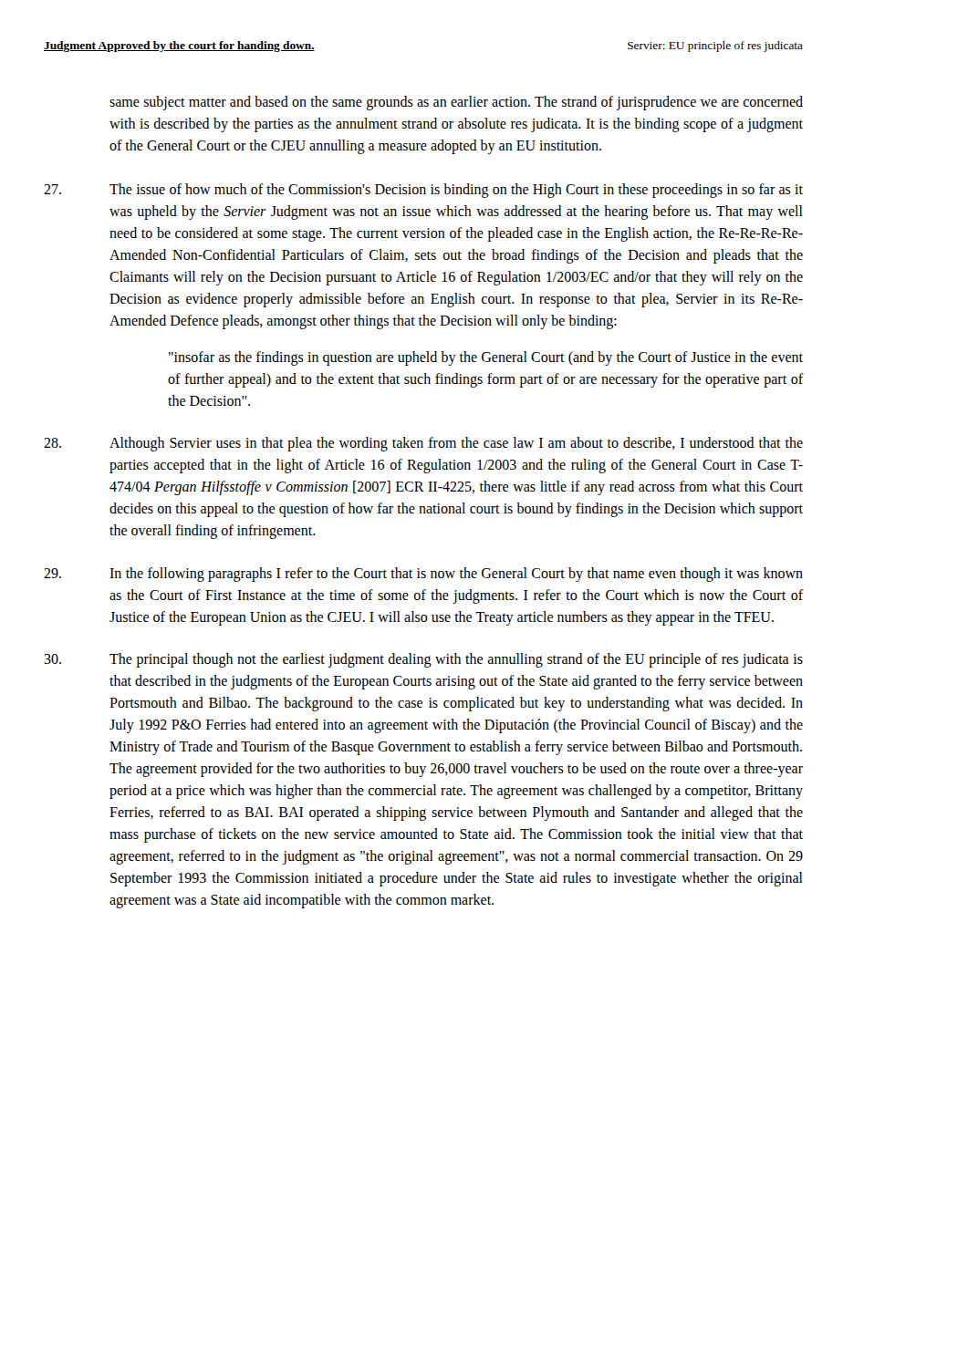Judgment Approved by the court for handing down. Servier: EU principle of res judicata
same subject matter and based on the same grounds as an earlier action. The strand of jurisprudence we are concerned with is described by the parties as the annulment strand or absolute res judicata. It is the binding scope of a judgment of the General Court or the CJEU annulling a measure adopted by an EU institution.
27. The issue of how much of the Commission's Decision is binding on the High Court in these proceedings in so far as it was upheld by the Servier Judgment was not an issue which was addressed at the hearing before us. That may well need to be considered at some stage. The current version of the pleaded case in the English action, the Re-Re-Re-Re-Amended Non-Confidential Particulars of Claim, sets out the broad findings of the Decision and pleads that the Claimants will rely on the Decision pursuant to Article 16 of Regulation 1/2003/EC and/or that they will rely on the Decision as evidence properly admissible before an English court. In response to that plea, Servier in its Re-Re-Amended Defence pleads, amongst other things that the Decision will only be binding:
"insofar as the findings in question are upheld by the General Court (and by the Court of Justice in the event of further appeal) and to the extent that such findings form part of or are necessary for the operative part of the Decision".
28. Although Servier uses in that plea the wording taken from the case law I am about to describe, I understood that the parties accepted that in the light of Article 16 of Regulation 1/2003 and the ruling of the General Court in Case T-474/04 Pergan Hilfsstoffe v Commission [2007] ECR II-4225, there was little if any read across from what this Court decides on this appeal to the question of how far the national court is bound by findings in the Decision which support the overall finding of infringement.
29. In the following paragraphs I refer to the Court that is now the General Court by that name even though it was known as the Court of First Instance at the time of some of the judgments. I refer to the Court which is now the Court of Justice of the European Union as the CJEU. I will also use the Treaty article numbers as they appear in the TFEU.
30. The principal though not the earliest judgment dealing with the annulling strand of the EU principle of res judicata is that described in the judgments of the European Courts arising out of the State aid granted to the ferry service between Portsmouth and Bilbao. The background to the case is complicated but key to understanding what was decided. In July 1992 P&O Ferries had entered into an agreement with the Diputación (the Provincial Council of Biscay) and the Ministry of Trade and Tourism of the Basque Government to establish a ferry service between Bilbao and Portsmouth. The agreement provided for the two authorities to buy 26,000 travel vouchers to be used on the route over a three-year period at a price which was higher than the commercial rate. The agreement was challenged by a competitor, Brittany Ferries, referred to as BAI. BAI operated a shipping service between Plymouth and Santander and alleged that the mass purchase of tickets on the new service amounted to State aid. The Commission took the initial view that that agreement, referred to in the judgment as "the original agreement", was not a normal commercial transaction. On 29 September 1993 the Commission initiated a procedure under the State aid rules to investigate whether the original agreement was a State aid incompatible with the common market.